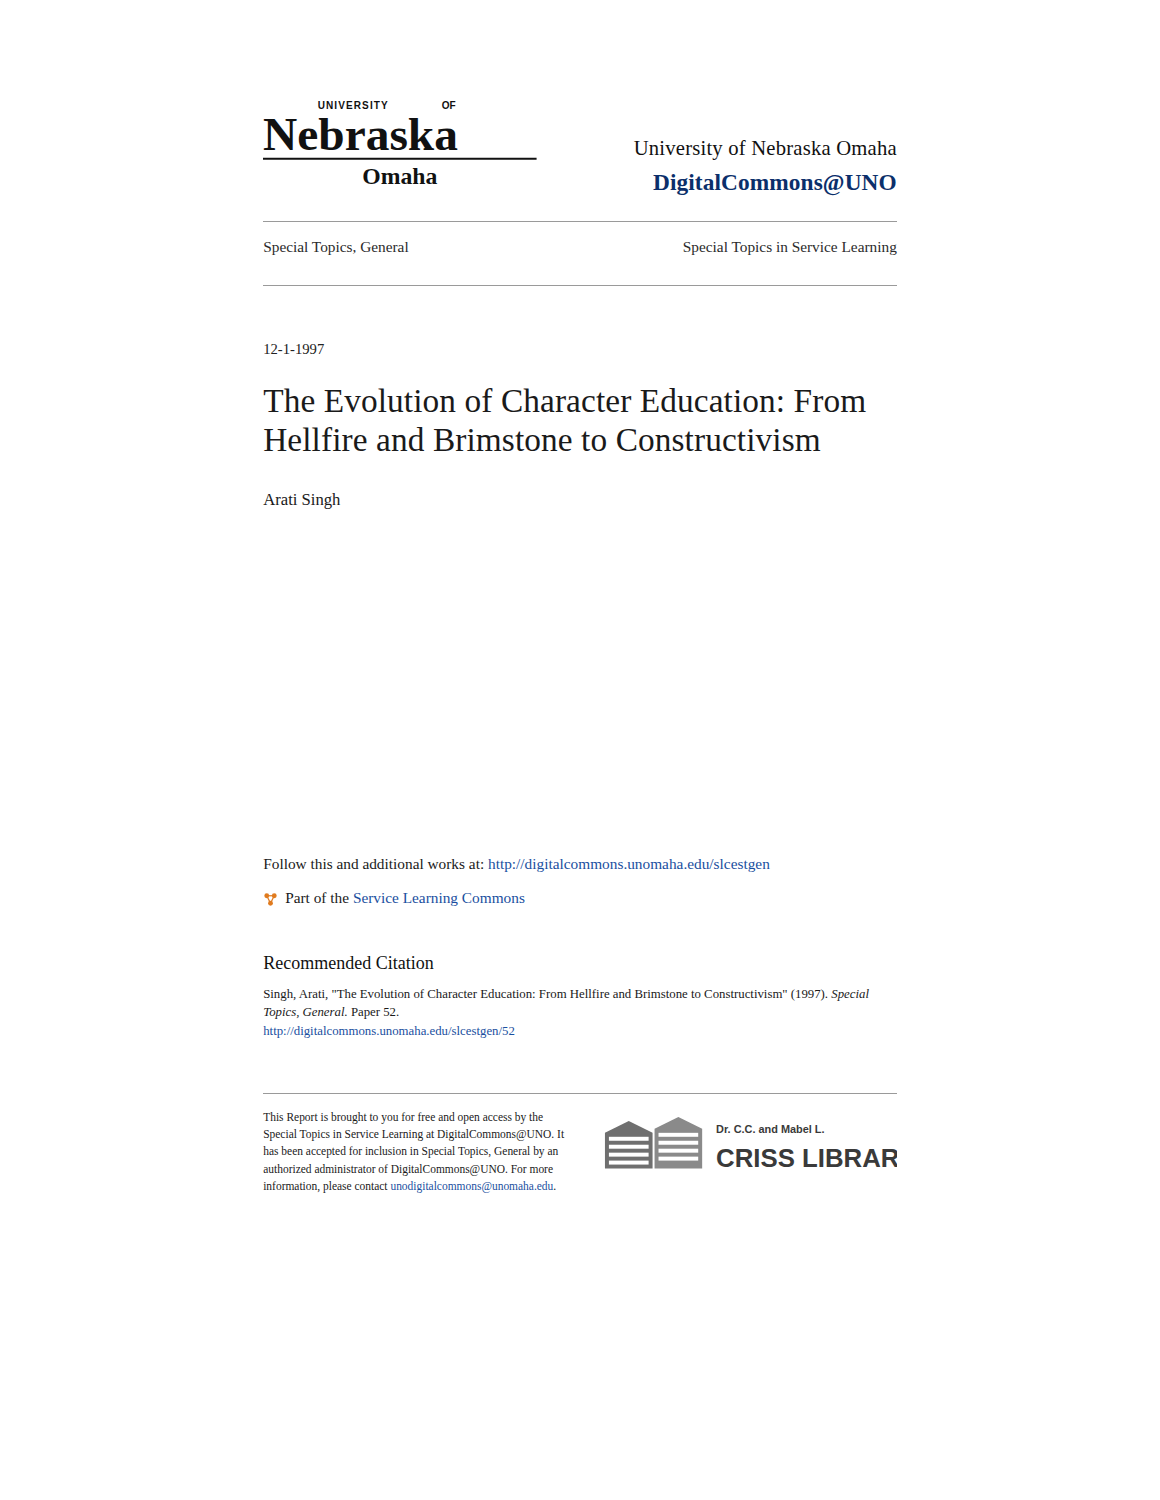UNIVERSITY OF Nebraska Omaha
University of Nebraska Omaha
DigitalCommons@UNO
Special Topics, General
Special Topics in Service Learning
12-1-1997
The Evolution of Character Education: From Hellfire and Brimstone to Constructivism
Arati Singh
Follow this and additional works at: http://digitalcommons.unomaha.edu/slcestgen
Part of the Service Learning Commons
Recommended Citation
Singh, Arati, "The Evolution of Character Education: From Hellfire and Brimstone to Constructivism" (1997). Special Topics, General. Paper 52.
http://digitalcommons.unomaha.edu/slcestgen/52
This Report is brought to you for free and open access by the Special Topics in Service Learning at DigitalCommons@UNO. It has been accepted for inclusion in Special Topics, General by an authorized administrator of DigitalCommons@UNO. For more information, please contact unodigitalcommons@unomaha.edu.
Dr. C.C. and Mabel L. CRISS LIBRARY